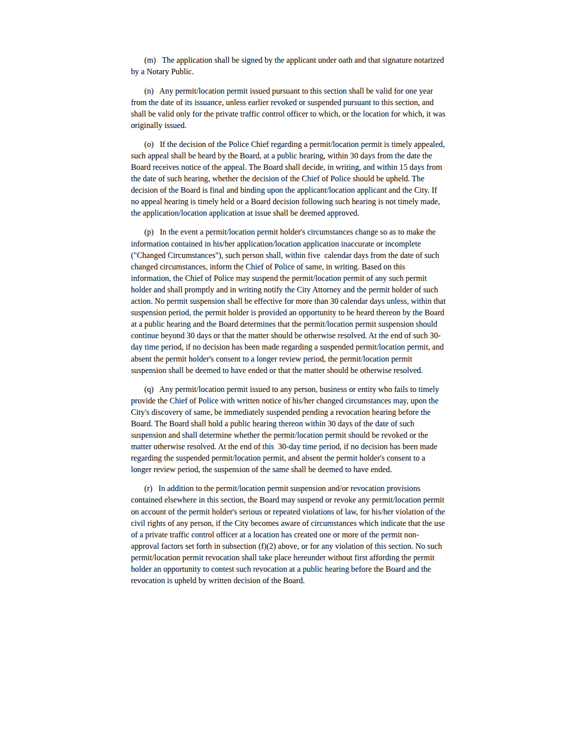(m) The application shall be signed by the applicant under oath and that signature notarized by a Notary Public.
(n) Any permit/location permit issued pursuant to this section shall be valid for one year from the date of its issuance, unless earlier revoked or suspended pursuant to this section, and shall be valid only for the private traffic control officer to which, or the location for which, it was originally issued.
(o) If the decision of the Police Chief regarding a permit/location permit is timely appealed, such appeal shall be heard by the Board, at a public hearing, within 30 days from the date the Board receives notice of the appeal. The Board shall decide, in writing, and within 15 days from the date of such hearing, whether the decision of the Chief of Police should be upheld. The decision of the Board is final and binding upon the applicant/location applicant and the City. If no appeal hearing is timely held or a Board decision following such hearing is not timely made, the application/location application at issue shall be deemed approved.
(p) In the event a permit/location permit holder's circumstances change so as to make the information contained in his/her application/location application inaccurate or incomplete ("Changed Circumstances"), such person shall, within five calendar days from the date of such changed circumstances, inform the Chief of Police of same, in writing. Based on this information, the Chief of Police may suspend the permit/location permit of any such permit holder and shall promptly and in writing notify the City Attorney and the permit holder of such action. No permit suspension shall be effective for more than 30 calendar days unless, within that suspension period, the permit holder is provided an opportunity to be heard thereon by the Board at a public hearing and the Board determines that the permit/location permit suspension should continue beyond 30 days or that the matter should be otherwise resolved. At the end of such 30-day time period, if no decision has been made regarding a suspended permit/location permit, and absent the permit holder's consent to a longer review period, the permit/location permit suspension shall be deemed to have ended or that the matter should be otherwise resolved.
(q) Any permit/location permit issued to any person, business or entity who fails to timely provide the Chief of Police with written notice of his/her changed circumstances may, upon the City's discovery of same, be immediately suspended pending a revocation hearing before the Board. The Board shall hold a public hearing thereon within 30 days of the date of such suspension and shall determine whether the permit/location permit should be revoked or the matter otherwise resolved. At the end of this 30-day time period, if no decision has been made regarding the suspended permit/location permit, and absent the permit holder's consent to a longer review period, the suspension of the same shall be deemed to have ended.
(r) In addition to the permit/location permit suspension and/or revocation provisions contained elsewhere in this section, the Board may suspend or revoke any permit/location permit on account of the permit holder's serious or repeated violations of law, for his/her violation of the civil rights of any person, if the City becomes aware of circumstances which indicate that the use of a private traffic control officer at a location has created one or more of the permit non-approval factors set forth in subsection (f)(2) above, or for any violation of this section. No such permit/location permit revocation shall take place hereunder without first affording the permit holder an opportunity to contest such revocation at a public hearing before the Board and the revocation is upheld by written decision of the Board.